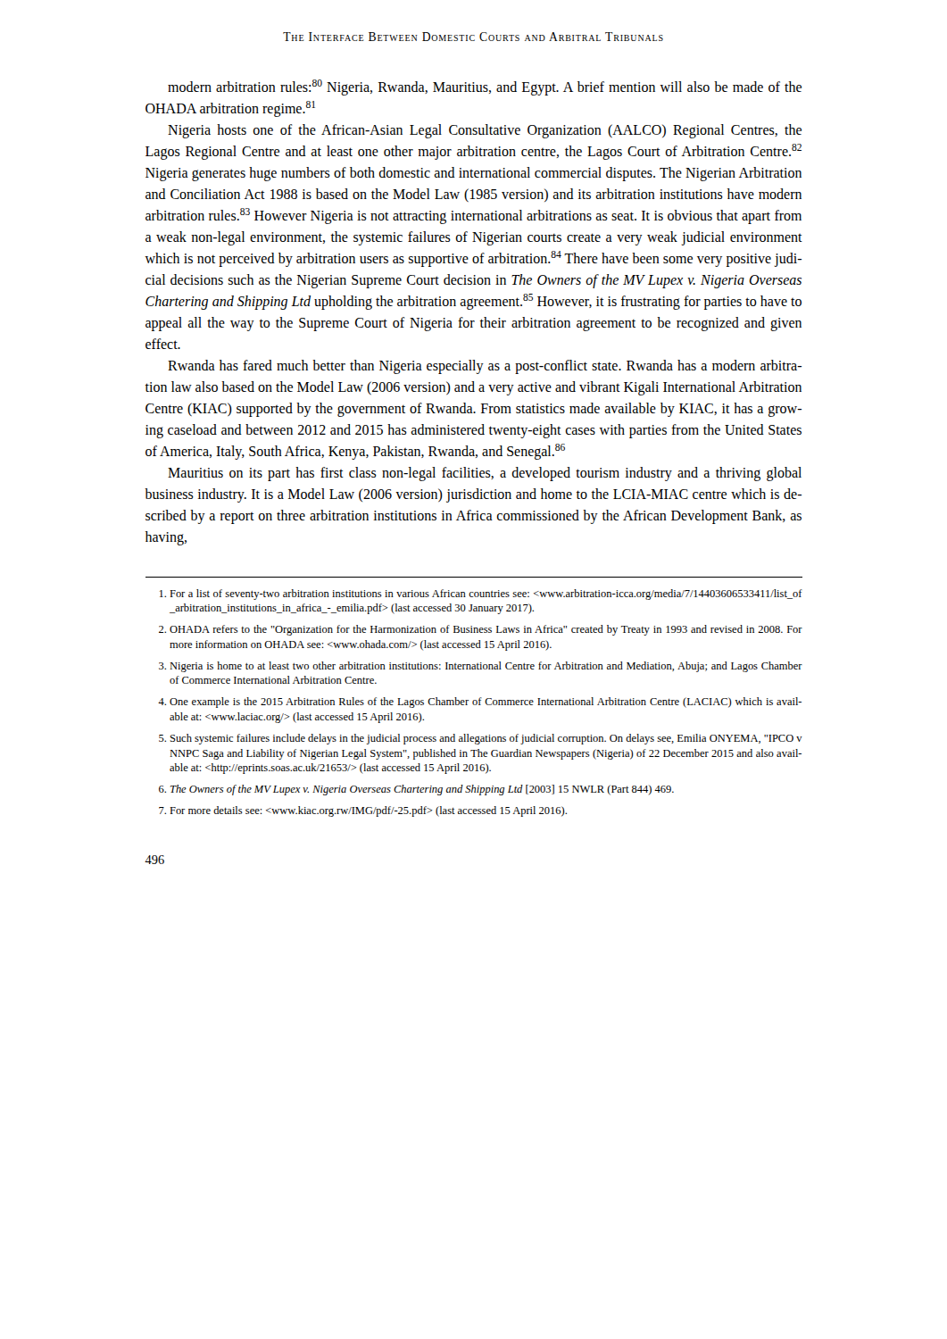The Interface Between Domestic Courts and Arbitral Tribunals
modern arbitration rules:80 Nigeria, Rwanda, Mauritius, and Egypt. A brief mention will also be made of the OHADA arbitration regime.81
Nigeria hosts one of the African-Asian Legal Consultative Organization (AALCO) Regional Centres, the Lagos Regional Centre and at least one other major arbitration centre, the Lagos Court of Arbitration Centre.82 Nigeria generates huge numbers of both domestic and international commercial disputes. The Nigerian Arbitration and Conciliation Act 1988 is based on the Model Law (1985 version) and its arbitration institutions have modern arbitration rules.83 However Nigeria is not attracting international arbitrations as seat. It is obvious that apart from a weak non-legal environment, the systemic failures of Nigerian courts create a very weak judicial environment which is not perceived by arbitration users as supportive of arbitration.84 There have been some very positive judicial decisions such as the Nigerian Supreme Court decision in The Owners of the MV Lupex v. Nigeria Overseas Chartering and Shipping Ltd upholding the arbitration agreement.85 However, it is frustrating for parties to have to appeal all the way to the Supreme Court of Nigeria for their arbitration agreement to be recognized and given effect.
Rwanda has fared much better than Nigeria especially as a post-conflict state. Rwanda has a modern arbitration law also based on the Model Law (2006 version) and a very active and vibrant Kigali International Arbitration Centre (KIAC) supported by the government of Rwanda. From statistics made available by KIAC, it has a growing caseload and between 2012 and 2015 has administered twenty-eight cases with parties from the United States of America, Italy, South Africa, Kenya, Pakistan, Rwanda, and Senegal.86
Mauritius on its part has first class non-legal facilities, a developed tourism industry and a thriving global business industry. It is a Model Law (2006 version) jurisdiction and home to the LCIA-MIAC centre which is described by a report on three arbitration institutions in Africa commissioned by the African Development Bank, as having,
For a list of seventy-two arbitration institutions in various African countries see: <www.arbitration-icca.org/media/7/14403606533411/list_of_arbitration_institutions_in_africa_-_emilia.pdf> (last accessed 30 January 2017).
OHADA refers to the "Organization for the Harmonization of Business Laws in Africa" created by Treaty in 1993 and revised in 2008. For more information on OHADA see: <www.ohada.com/> (last accessed 15 April 2016).
Nigeria is home to at least two other arbitration institutions: International Centre for Arbitration and Mediation, Abuja; and Lagos Chamber of Commerce International Arbitration Centre.
One example is the 2015 Arbitration Rules of the Lagos Chamber of Commerce International Arbitration Centre (LACIAC) which is available at: <www.laciac.org/> (last accessed 15 April 2016).
Such systemic failures include delays in the judicial process and allegations of judicial corruption. On delays see, Emilia ONYEMA, "IPCO v NNPC Saga and Liability of Nigerian Legal System", published in The Guardian Newspapers (Nigeria) of 22 December 2015 and also available at: <http://eprints.soas.ac.uk/21653/> (last accessed 15 April 2016).
The Owners of the MV Lupex v. Nigeria Overseas Chartering and Shipping Ltd [2003] 15 NWLR (Part 844) 469.
For more details see: <www.kiac.org.rw/IMG/pdf/-25.pdf> (last accessed 15 April 2016).
496